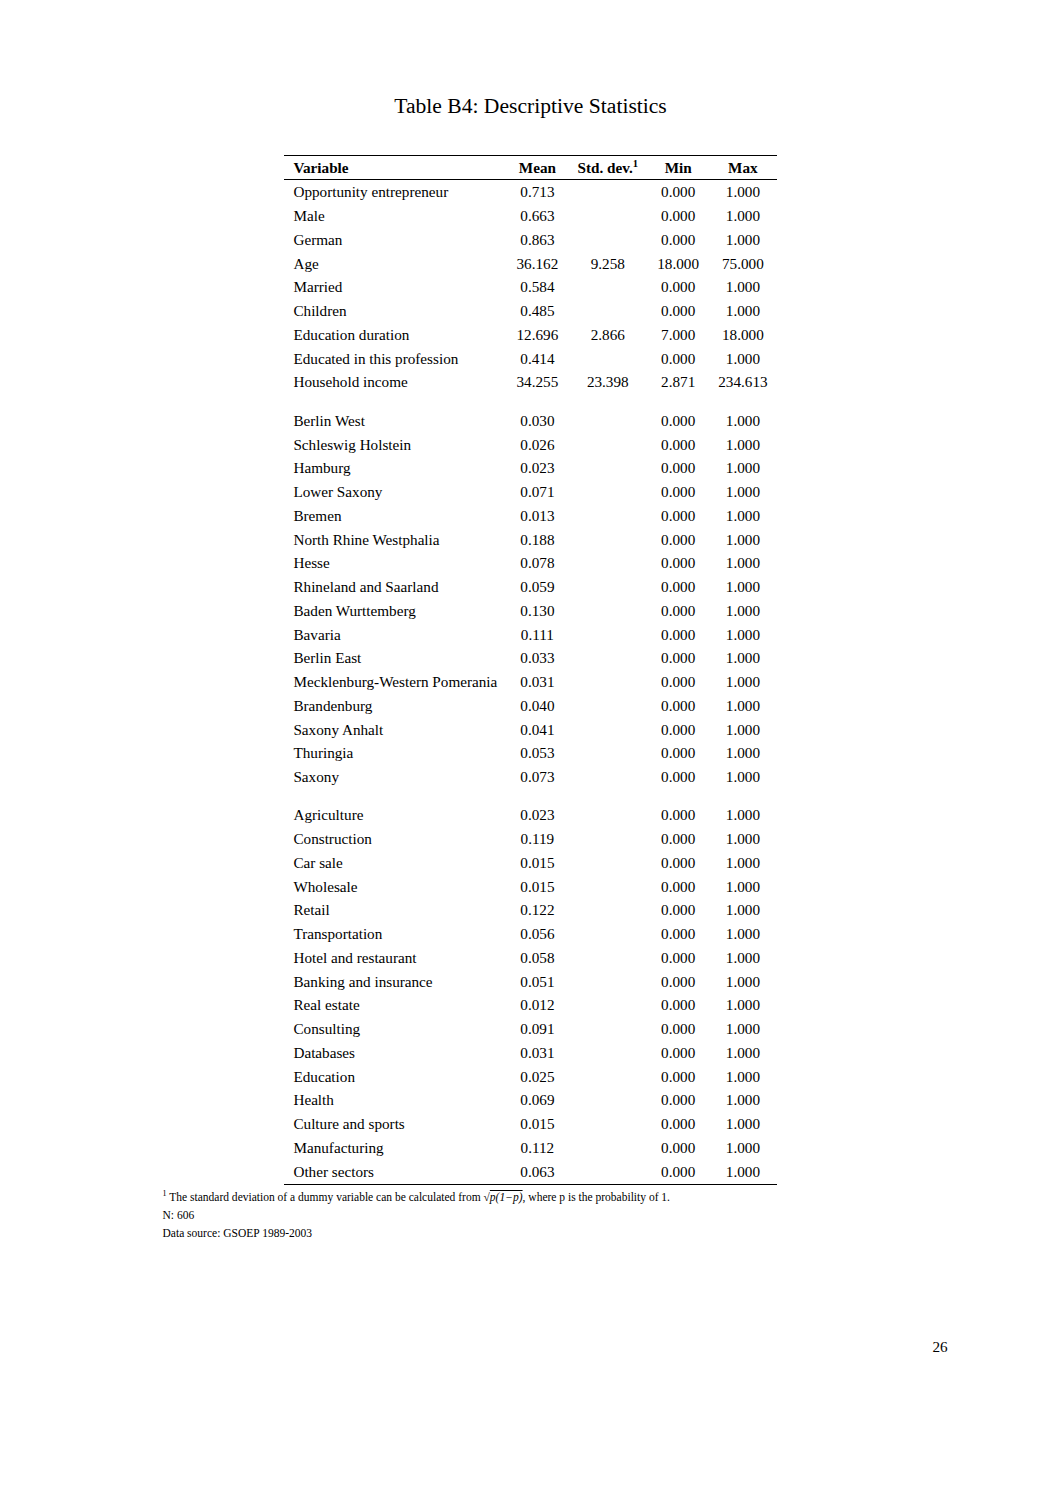Table B4: Descriptive Statistics
| Variable | Mean | Std. dev. 1 | Min | Max |
| --- | --- | --- | --- | --- |
| Opportunity entrepreneur | 0.713 | | 0.000 | 1.000 |
| Male | 0.663 | | 0.000 | 1.000 |
| German | 0.863 | | 0.000 | 1.000 |
| Age | 36.162 | 9.258 | 18.000 | 75.000 |
| Married | 0.584 | | 0.000 | 1.000 |
| Children | 0.485 | | 0.000 | 1.000 |
| Education duration | 12.696 | 2.866 | 7.000 | 18.000 |
| Educated in this profession | 0.414 | | 0.000 | 1.000 |
| Household income | 34.255 | 23.398 | 2.871 | 234.613 |
| Berlin West | 0.030 | | 0.000 | 1.000 |
| Schleswig Holstein | 0.026 | | 0.000 | 1.000 |
| Hamburg | 0.023 | | 0.000 | 1.000 |
| Lower Saxony | 0.071 | | 0.000 | 1.000 |
| Bremen | 0.013 | | 0.000 | 1.000 |
| North Rhine Westphalia | 0.188 | | 0.000 | 1.000 |
| Hesse | 0.078 | | 0.000 | 1.000 |
| Rhineland and Saarland | 0.059 | | 0.000 | 1.000 |
| Baden Wurttemberg | 0.130 | | 0.000 | 1.000 |
| Bavaria | 0.111 | | 0.000 | 1.000 |
| Berlin East | 0.033 | | 0.000 | 1.000 |
| Mecklenburg-Western Pomerania | 0.031 | | 0.000 | 1.000 |
| Brandenburg | 0.040 | | 0.000 | 1.000 |
| Saxony Anhalt | 0.041 | | 0.000 | 1.000 |
| Thuringia | 0.053 | | 0.000 | 1.000 |
| Saxony | 0.073 | | 0.000 | 1.000 |
| Agriculture | 0.023 | | 0.000 | 1.000 |
| Construction | 0.119 | | 0.000 | 1.000 |
| Car sale | 0.015 | | 0.000 | 1.000 |
| Wholesale | 0.015 | | 0.000 | 1.000 |
| Retail | 0.122 | | 0.000 | 1.000 |
| Transportation | 0.056 | | 0.000 | 1.000 |
| Hotel and restaurant | 0.058 | | 0.000 | 1.000 |
| Banking and insurance | 0.051 | | 0.000 | 1.000 |
| Real estate | 0.012 | | 0.000 | 1.000 |
| Consulting | 0.091 | | 0.000 | 1.000 |
| Databases | 0.031 | | 0.000 | 1.000 |
| Education | 0.025 | | 0.000 | 1.000 |
| Health | 0.069 | | 0.000 | 1.000 |
| Culture and sports | 0.015 | | 0.000 | 1.000 |
| Manufacturing | 0.112 | | 0.000 | 1.000 |
| Other sectors | 0.063 | | 0.000 | 1.000 |
1 The standard deviation of a dummy variable can be calculated from √p(1−p), where p is the probability of 1.
N: 606
Data source: GSOEP 1989-2003
26